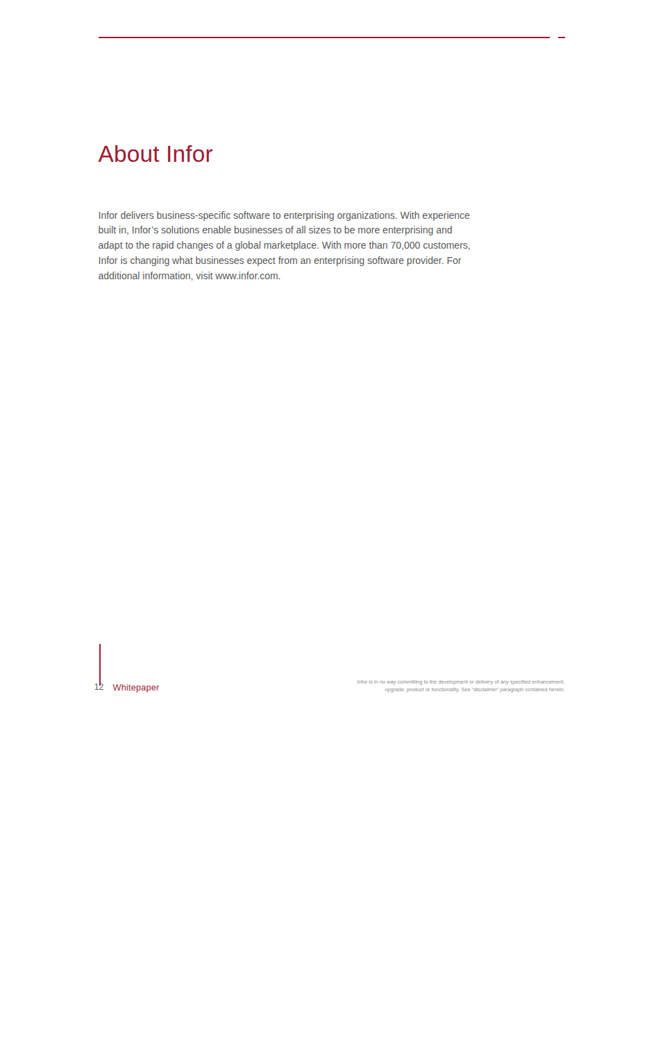About Infor
Infor delivers business-specific software to enterprising organizations. With experience built in, Infor’s solutions enable businesses of all sizes to be more enterprising and adapt to the rapid changes of a global marketplace. With more than 70,000 customers, Infor is changing what businesses expect from an enterprising software provider. For additional information, visit www.infor.com.
12 Whitepaper
Infor is in no way committing to the development or delivery of any specified enhancement,
upgrade, product or functionality. See “disclaimer” paragraph contained herein.